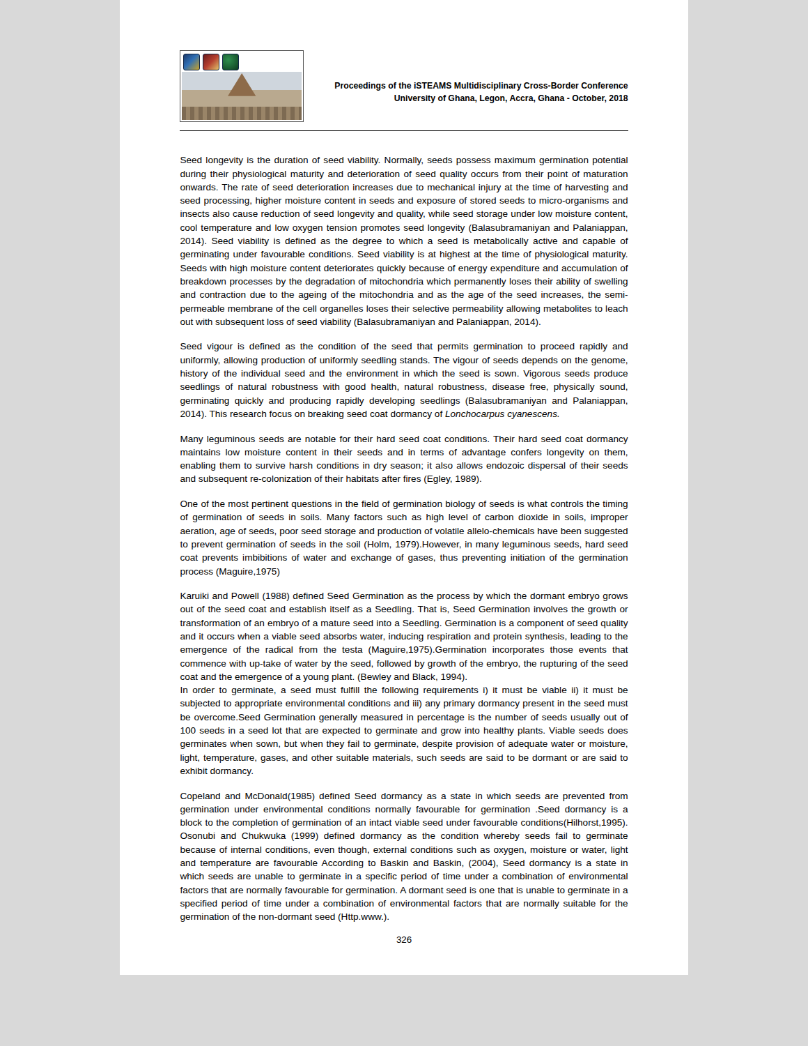Proceedings of the iSTEAMS Multidisciplinary Cross-Border Conference
University of Ghana, Legon, Accra, Ghana - October, 2018
Seed longevity is the duration of seed viability. Normally, seeds possess maximum germination potential during their physiological maturity and deterioration of seed quality occurs from their point of maturation onwards. The rate of seed deterioration increases due to mechanical injury at the time of harvesting and seed processing, higher moisture content in seeds and exposure of stored seeds to micro-organisms and insects also cause reduction of seed longevity and quality, while seed storage under low moisture content, cool temperature and low oxygen tension promotes seed longevity (Balasubramaniyan and Palaniappan, 2014). Seed viability is defined as the degree to which a seed is metabolically active and capable of germinating under favourable conditions. Seed viability is at highest at the time of physiological maturity. Seeds with high moisture content deteriorates quickly because of energy expenditure and accumulation of breakdown processes by the degradation of mitochondria which permanently loses their ability of swelling and contraction due to the ageing of the mitochondria and as the age of the seed increases, the semi-permeable membrane of the cell organelles loses their selective permeability allowing metabolites to leach out with subsequent loss of seed viability (Balasubramaniyan and Palaniappan, 2014).
Seed vigour is defined as the condition of the seed that permits germination to proceed rapidly and uniformly, allowing production of uniformly seedling stands. The vigour of seeds depends on the genome, history of the individual seed and the environment in which the seed is sown. Vigorous seeds produce seedlings of natural robustness with good health, natural robustness, disease free, physically sound, germinating quickly and producing rapidly developing seedlings (Balasubramaniyan and Palaniappan, 2014). This research focus on breaking seed coat dormancy of Lonchocarpus cyanescens.
Many leguminous seeds are notable for their hard seed coat conditions. Their hard seed coat dormancy maintains low moisture content in their seeds and in terms of advantage confers longevity on them, enabling them to survive harsh conditions in dry season; it also allows endozoic dispersal of their seeds and subsequent re-colonization of their habitats after fires (Egley, 1989).
One of the most pertinent questions in the field of germination biology of seeds is what controls the timing of germination of seeds in soils. Many factors such as high level of carbon dioxide in soils, improper aeration, age of seeds, poor seed storage and production of volatile allelo-chemicals have been suggested to prevent germination of seeds in the soil (Holm, 1979).However, in many leguminous seeds, hard seed coat prevents imbibitions of water and exchange of gases, thus preventing initiation of the germination process (Maguire,1975)
Karuiki and Powell (1988) defined Seed Germination as the process by which the dormant embryo grows out of the seed coat and establish itself as a Seedling. That is, Seed Germination involves the growth or transformation of an embryo of a mature seed into a Seedling. Germination is a component of seed quality and it occurs when a viable seed absorbs water, inducing respiration and protein synthesis, leading to the emergence of the radical from the testa (Maguire,1975).Germination incorporates those events that commence with up-take of water by the seed, followed by growth of the embryo, the rupturing of the seed coat and the emergence of a young plant. (Bewley and Black, 1994).
In order to germinate, a seed must fulfill the following requirements i) it must be viable ii) it must be subjected to appropriate environmental conditions and iii) any primary dormancy present in the seed must be overcome.Seed Germination generally measured in percentage is the number of seeds usually out of 100 seeds in a seed lot that are expected to germinate and grow into healthy plants. Viable seeds does germinates when sown, but when they fail to germinate, despite provision of adequate water or moisture, light, temperature, gases, and other suitable materials, such seeds are said to be dormant or are said to exhibit dormancy.
Copeland and McDonald(1985) defined Seed dormancy as a state in which seeds are prevented from germination under environmental conditions normally favourable for germination .Seed dormancy is a block to the completion of germination of an intact viable seed under favourable conditions(Hilhorst,1995). Osonubi and Chukwuka (1999) defined dormancy as the condition whereby seeds fail to germinate because of internal conditions, even though, external conditions such as oxygen, moisture or water, light and temperature are favourable According to Baskin and Baskin, (2004), Seed dormancy is a state in which seeds are unable to germinate in a specific period of time under a combination of environmental factors that are normally favourable for germination. A dormant seed is one that is unable to germinate in a specified period of time under a combination of environmental factors that are normally suitable for the germination of the non-dormant seed (Http.www.).
326